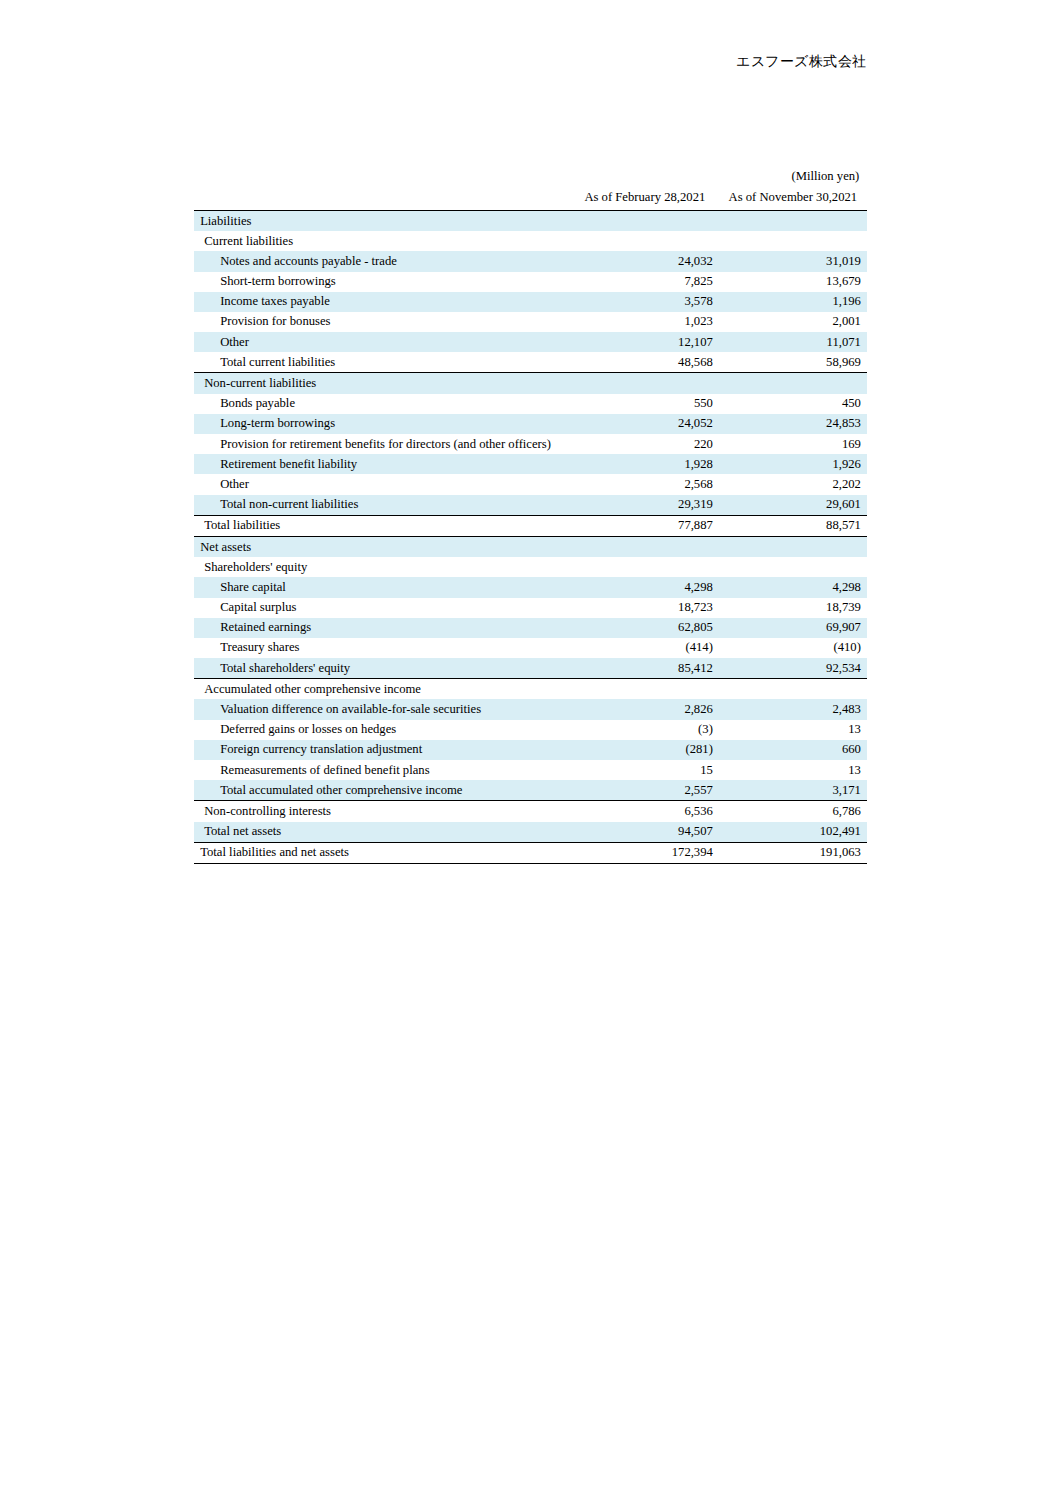エスフーズ株式会社
(Million yen)
| | As of February 28,2021 | As of November 30,2021 |
| --- | --- | --- |
| Liabilities | | |
| Current liabilities | | |
| Notes and accounts payable - trade | 24,032 | 31,019 |
| Short-term borrowings | 7,825 | 13,679 |
| Income taxes payable | 3,578 | 1,196 |
| Provision for bonuses | 1,023 | 2,001 |
| Other | 12,107 | 11,071 |
| Total current liabilities | 48,568 | 58,969 |
| Non-current liabilities | | |
| Bonds payable | 550 | 450 |
| Long-term borrowings | 24,052 | 24,853 |
| Provision for retirement benefits for directors (and other officers) | 220 | 169 |
| Retirement benefit liability | 1,928 | 1,926 |
| Other | 2,568 | 2,202 |
| Total non-current liabilities | 29,319 | 29,601 |
| Total liabilities | 77,887 | 88,571 |
| Net assets | | |
| Shareholders' equity | | |
| Share capital | 4,298 | 4,298 |
| Capital surplus | 18,723 | 18,739 |
| Retained earnings | 62,805 | 69,907 |
| Treasury shares | (414) | (410) |
| Total shareholders' equity | 85,412 | 92,534 |
| Accumulated other comprehensive income | | |
| Valuation difference on available-for-sale securities | 2,826 | 2,483 |
| Deferred gains or losses on hedges | (3) | 13 |
| Foreign currency translation adjustment | (281) | 660 |
| Remeasurements of defined benefit plans | 15 | 13 |
| Total accumulated other comprehensive income | 2,557 | 3,171 |
| Non-controlling interests | 6,536 | 6,786 |
| Total net assets | 94,507 | 102,491 |
| Total liabilities and net assets | 172,394 | 191,063 |